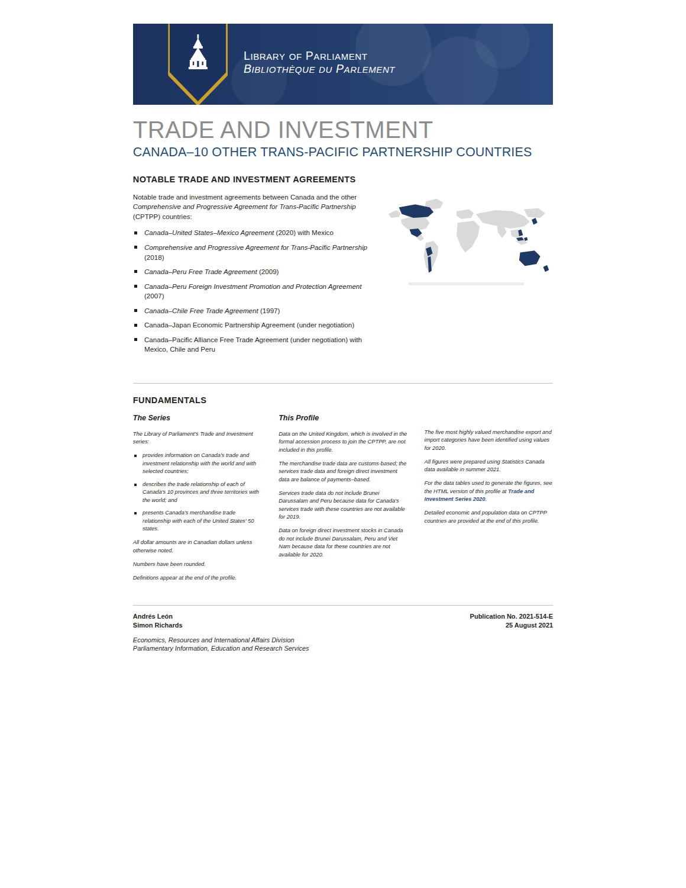LIBRARY OF PARLIAMENT
BIBLIOTHÈQUE DU PARLEMENT
TRADE AND INVESTMENT
CANADA–10 OTHER TRANS-PACIFIC PARTNERSHIP COUNTRIES
NOTABLE TRADE AND INVESTMENT AGREEMENTS
Notable trade and investment agreements between Canada and the other Comprehensive and Progressive Agreement for Trans-Pacific Partnership (CPTPP) countries:
Canada–United States–Mexico Agreement (2020) with Mexico
Comprehensive and Progressive Agreement for Trans-Pacific Partnership (2018)
Canada–Peru Free Trade Agreement (2009)
Canada–Peru Foreign Investment Promotion and Protection Agreement (2007)
Canada–Chile Free Trade Agreement (1997)
Canada–Japan Economic Partnership Agreement (under negotiation)
Canada–Pacific Alliance Free Trade Agreement (under negotiation) with Mexico, Chile and Peru
FUNDAMENTALS
The Series
The Library of Parliament's Trade and Investment series:
provides information on Canada's trade and investment relationship with the world and with selected countries;
describes the trade relationship of each of Canada's 10 provinces and three territories with the world; and
presents Canada's merchandise trade relationship with each of the United States' 50 states.
All dollar amounts are in Canadian dollars unless otherwise noted.
Numbers have been rounded.
Definitions appear at the end of the profile.
This Profile
Data on the United Kingdom, which is involved in the formal accession process to join the CPTPP, are not included in this profile.
The merchandise trade data are customs-based; the services trade data and foreign direct investment data are balance of payments–based.
Services trade data do not include Brunei Darussalam and Peru because data for Canada's services trade with these countries are not available for 2019.
Data on foreign direct investment stocks in Canada do not include Brunei Darussalam, Peru and Viet Nam because data for these countries are not available for 2020.
The five most highly valued merchandise export and import categories have been identified using values for 2020.
All figures were prepared using Statistics Canada data available in summer 2021.
For the data tables used to generate the figures, see the HTML version of this profile at Trade and Investment Series 2020.
Detailed economic and population data on CPTPP countries are provided at the end of this profile.
Andrés León
Simon Richards
Economics, Resources and International Affairs Division
Parliamentary Information, Education and Research Services
Publication No. 2021-514-E
25 August 2021